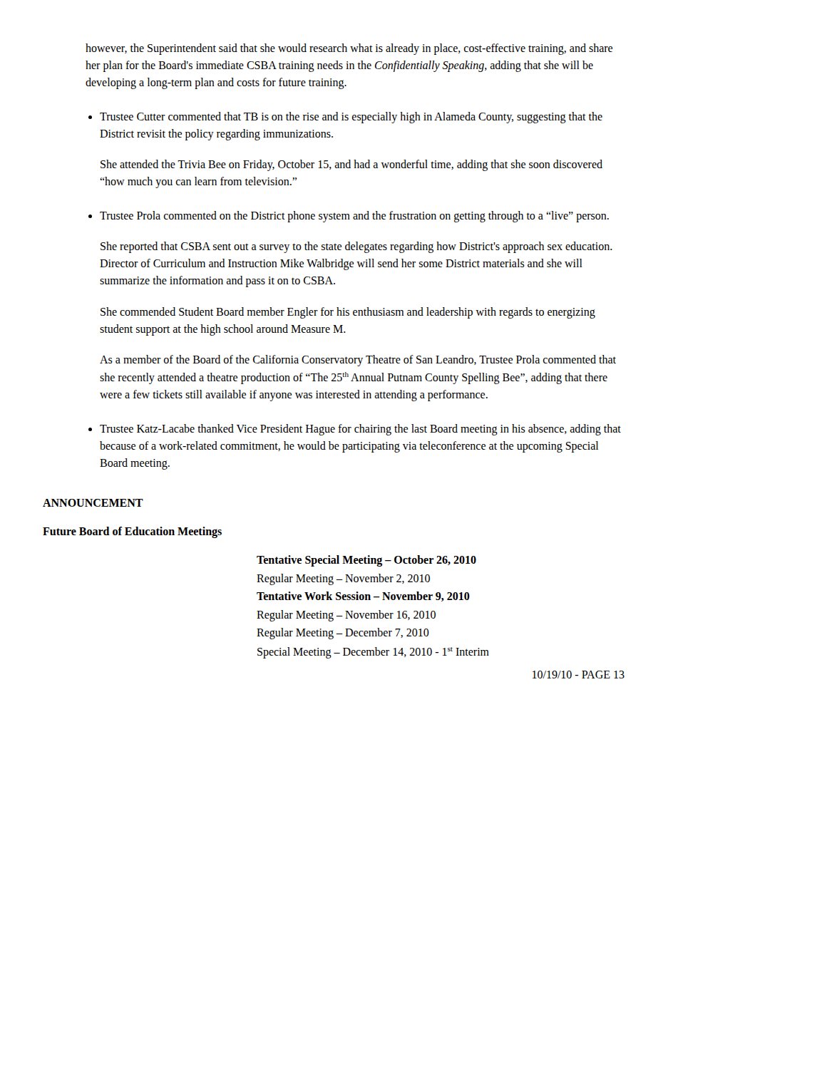however, the Superintendent said that she would research what is already in place, cost-effective training, and share her plan for the Board's immediate CSBA training needs in the Confidentially Speaking, adding that she will be developing a long-term plan and costs for future training.
Trustee Cutter commented that TB is on the rise and is especially high in Alameda County, suggesting that the District revisit the policy regarding immunizations.
She attended the Trivia Bee on Friday, October 15, and had a wonderful time, adding that she soon discovered “how much you can learn from television.”
Trustee Prola commented on the District phone system and the frustration on getting through to a “live” person.
She reported that CSBA sent out a survey to the state delegates regarding how District's approach sex education. Director of Curriculum and Instruction Mike Walbridge will send her some District materials and she will summarize the information and pass it on to CSBA.
She commended Student Board member Engler for his enthusiasm and leadership with regards to energizing student support at the high school around Measure M.
As a member of the Board of the California Conservatory Theatre of San Leandro, Trustee Prola commented that she recently attended a theatre production of “The 25th Annual Putnam County Spelling Bee”, adding that there were a few tickets still available if anyone was interested in attending a performance.
Trustee Katz-Lacabe thanked Vice President Hague for chairing the last Board meeting in his absence, adding that because of a work-related commitment, he would be participating via teleconference at the upcoming Special Board meeting.
ANNOUNCEMENT
Future Board of Education Meetings
Tentative Special Meeting – October 26, 2010
Regular Meeting – November 2, 2010
Tentative Work Session – November 9, 2010
Regular Meeting – November 16, 2010
Regular Meeting – December 7, 2010
Special Meeting – December 14, 2010 - 1st Interim
10/19/10 - PAGE 13